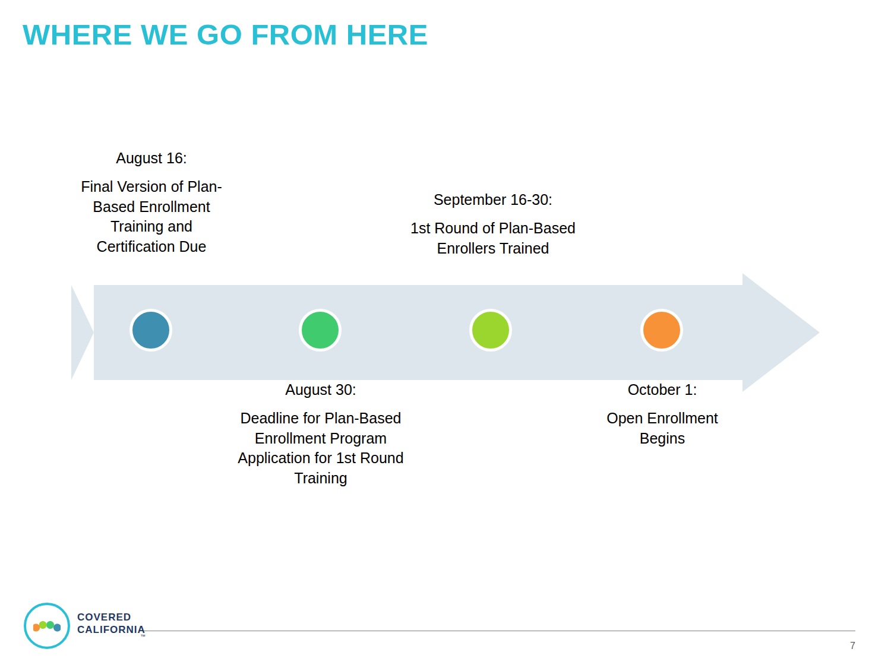WHERE WE GO FROM HERE
August 16: Final Version of Plan-Based Enrollment Training and Certification Due
August 30: Deadline for Plan-Based Enrollment Program Application for 1st Round Training
September 16-30: 1st Round of Plan-Based Enrollers Trained
October 1: Open Enrollment Begins
7
COVERED
CALIFORNIA
™